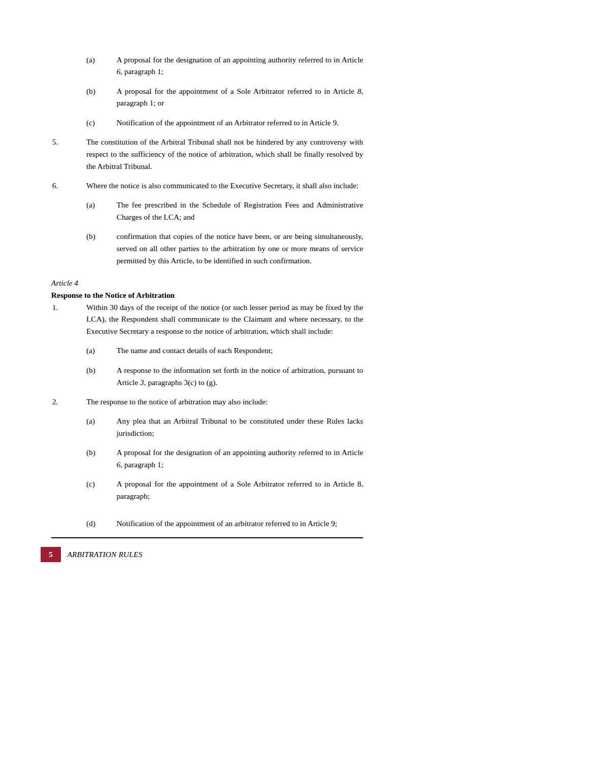(a)
A proposal for the designation of an appointing authority referred to in Article 6, paragraph 1;
(b)
A proposal for the appointment of a Sole Arbitrator referred to in Article 8, paragraph 1; or
(c)
Notification of the appointment of an Arbitrator referred to in Article 9.
5.
The constitution of the Arbitral Tribunal shall not be hindered by any controversy with respect to the sufficiency of the notice of arbitration, which shall be finally resolved by the Arbitral Tribunal.
6.
Where the notice is also communicated to the Executive Secretary, it shall also include:
(a)
The fee prescribed in the Schedule of Registration Fees and Administrative Charges of the LCA; and
(b)
confirmation that copies of the notice have been, or are being simultaneously, served on all other parties to the arbitration by one or more means of service permitted by this Article, to be identified in such confirmation.
Article 4
Response to the Notice of Arbitration
1.
Within 30 days of the receipt of the notice (or such lesser period as may be fixed by the LCA), the Respondent shall communicate to the Claimant and where necessary, to the Executive Secretary a response to the notice of arbitration, which shall include:
(a)
The name and contact details of each Respondent;
(b)
A response to the information set forth in the notice of arbitration, pursuant to Article 3, paragraphs 3(c) to (g).
2.
The response to the notice of arbitration may also include:
(a)
Any plea that an Arbitral Tribunal to be constituted under these Rules lacks jurisdiction;
(b)
A proposal for the designation of an appointing authority referred to in Article 6, paragraph 1;
(c)
A proposal for the appointment of a Sole Arbitrator referred to in Article 8, paragraph;
(d)
Notification of the appointment of an arbitrator referred to in Article 9;
5 ARBITRATION RULES